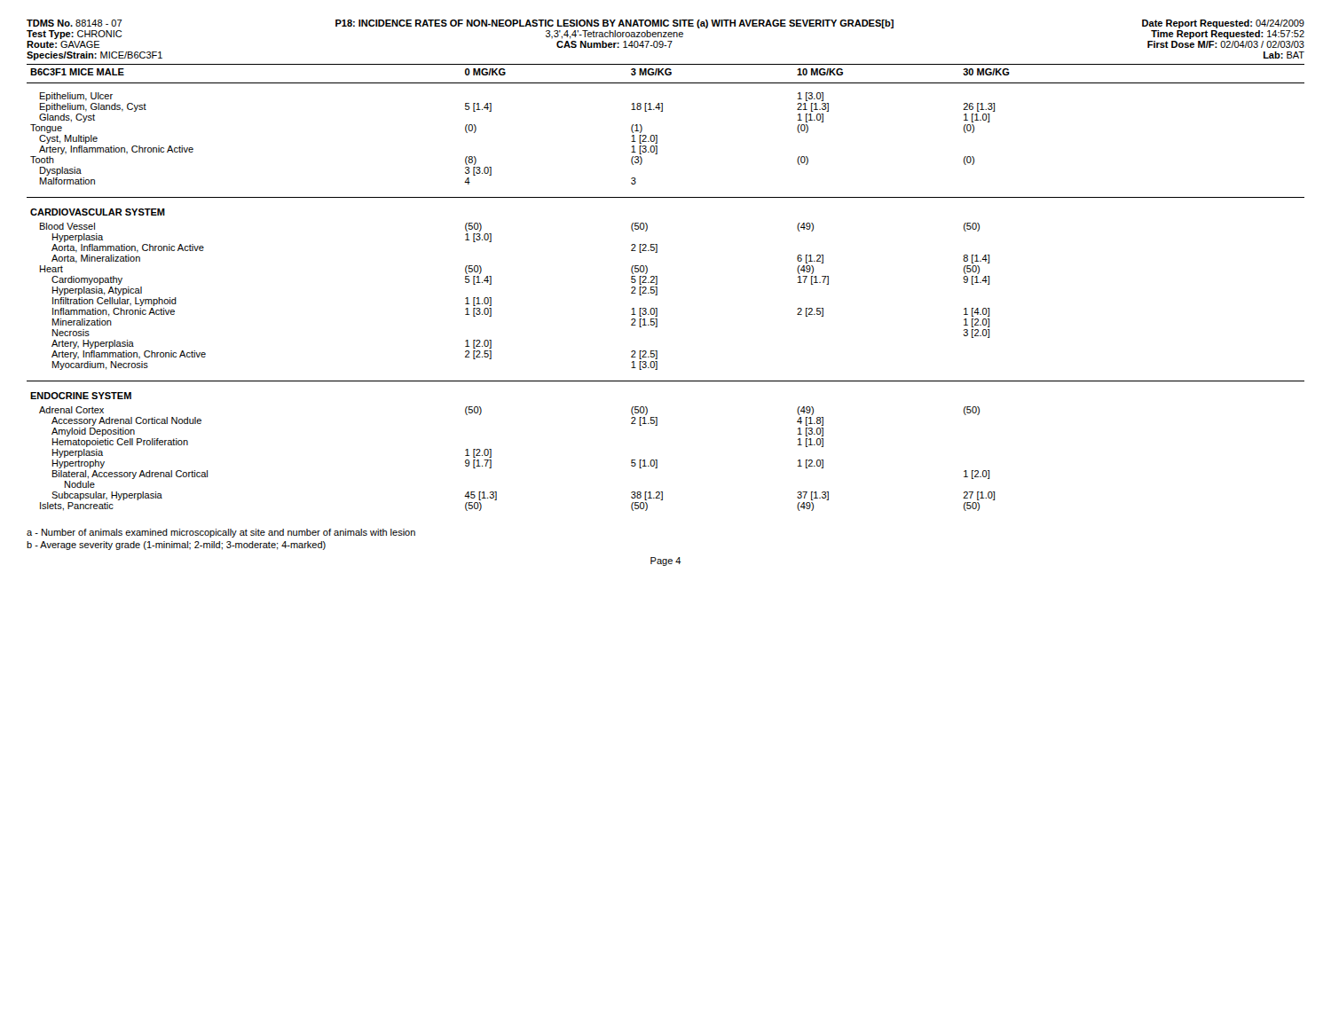| TDMS No. 88148 - 07 | P18: INCIDENCE RATES OF NON-NEOPLASTIC LESIONS BY ANATOMIC SITE (a) WITH AVERAGE SEVERITY GRADES[b] | Date Report Requested: 04/24/2009 |
| Test Type: CHRONIC | 3,3',4,4'-Tetrachloroazobenzene | Time Report Requested: 14:57:52 |
| Route: GAVAGE | CAS Number: 14047-09-7 | First Dose M/F: 02/04/03 / 02/03/03 |
| Species/Strain: MICE/B6C3F1 | | Lab: BAT |
| B6C3F1 MICE MALE | 0 MG/KG | 3 MG/KG | 10 MG/KG | 30 MG/KG | |
| --- | --- | --- | --- | --- | --- |
| Epithelium, Ulcer | | | 1 [3.0] | | |
| Epithelium, Glands, Cyst | 5 [1.4] | 18 [1.4] | 21 [1.3] | 26 [1.3] | |
| Glands, Cyst | | | 1 [1.0] | 1 [1.0] | |
| Tongue | (0) | (1) | (0) | (0) | |
| Cyst, Multiple | | 1 [2.0] | | | |
| Artery, Inflammation, Chronic Active | | 1 [3.0] | | | |
| Tooth | (8) | (3) | (0) | (0) | |
| Dysplasia | 3 [3.0] | | | | |
| Malformation | 4 | 3 | | | |
| CARDIOVASCULAR SYSTEM |
| Blood Vessel | (50) | (50) | (49) | (50) | |
| Hyperplasia | 1 [3.0] | | | | |
| Aorta, Inflammation, Chronic Active | | 2 [2.5] | | | |
| Aorta, Mineralization | | | 6 [1.2] | 8 [1.4] | |
| Heart | (50) | (50) | (49) | (50) | |
| Cardiomyopathy | 5 [1.4] | 5 [2.2] | 17 [1.7] | 9 [1.4] | |
| Hyperplasia, Atypical | | 2 [2.5] | | | |
| Infiltration Cellular, Lymphoid | 1 [1.0] | | | | |
| Inflammation, Chronic Active | 1 [3.0] | 1 [3.0] | 2 [2.5] | 1 [4.0] | |
| Mineralization | | 2 [1.5] | | 1 [2.0] | |
| Necrosis | | | | 3 [2.0] | |
| Artery, Hyperplasia | 1 [2.0] | | | | |
| Artery, Inflammation, Chronic Active | 2 [2.5] | 2 [2.5] | | | |
| Myocardium, Necrosis | | 1 [3.0] | | | |
| ENDOCRINE SYSTEM |
| Adrenal Cortex | (50) | (50) | (49) | (50) | |
| Accessory Adrenal Cortical Nodule | | 2 [1.5] | 4 [1.8] | | |
| Amyloid Deposition | | | 1 [3.0] | | |
| Hematopoietic Cell Proliferation | | | 1 [1.0] | | |
| Hyperplasia | 1 [2.0] | | | | |
| Hypertrophy | 9 [1.7] | 5 [1.0] | 1 [2.0] | | |
| Bilateral, Accessory Adrenal Cortical Nodule | | | | 1 [2.0] | |
| Subcapsular, Hyperplasia | 45 [1.3] | 38 [1.2] | 37 [1.3] | 27 [1.0] | |
| Islets, Pancreatic | (50) | (50) | (49) | (50) | |
a - Number of animals examined microscopically at site and number of animals with lesion
b - Average severity grade (1-minimal; 2-mild; 3-moderate; 4-marked)
Page 4